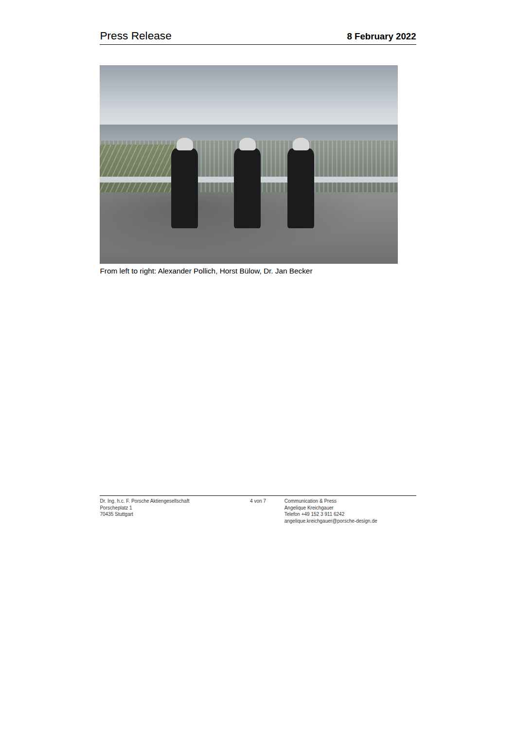Press Release
8 February 2022
From left to right: Alexander Pollich, Horst Bülow, Dr. Jan Becker
Dr. Ing. h.c. F. Porsche Aktiengesellschaft
Porscheplatz 1
70435 Stuttgart
4 von 7
Communication & Press
Angelique Kreichgauer
Telefon +49 152 3 911 6242
angelique.kreichgauer@porsche-design.de